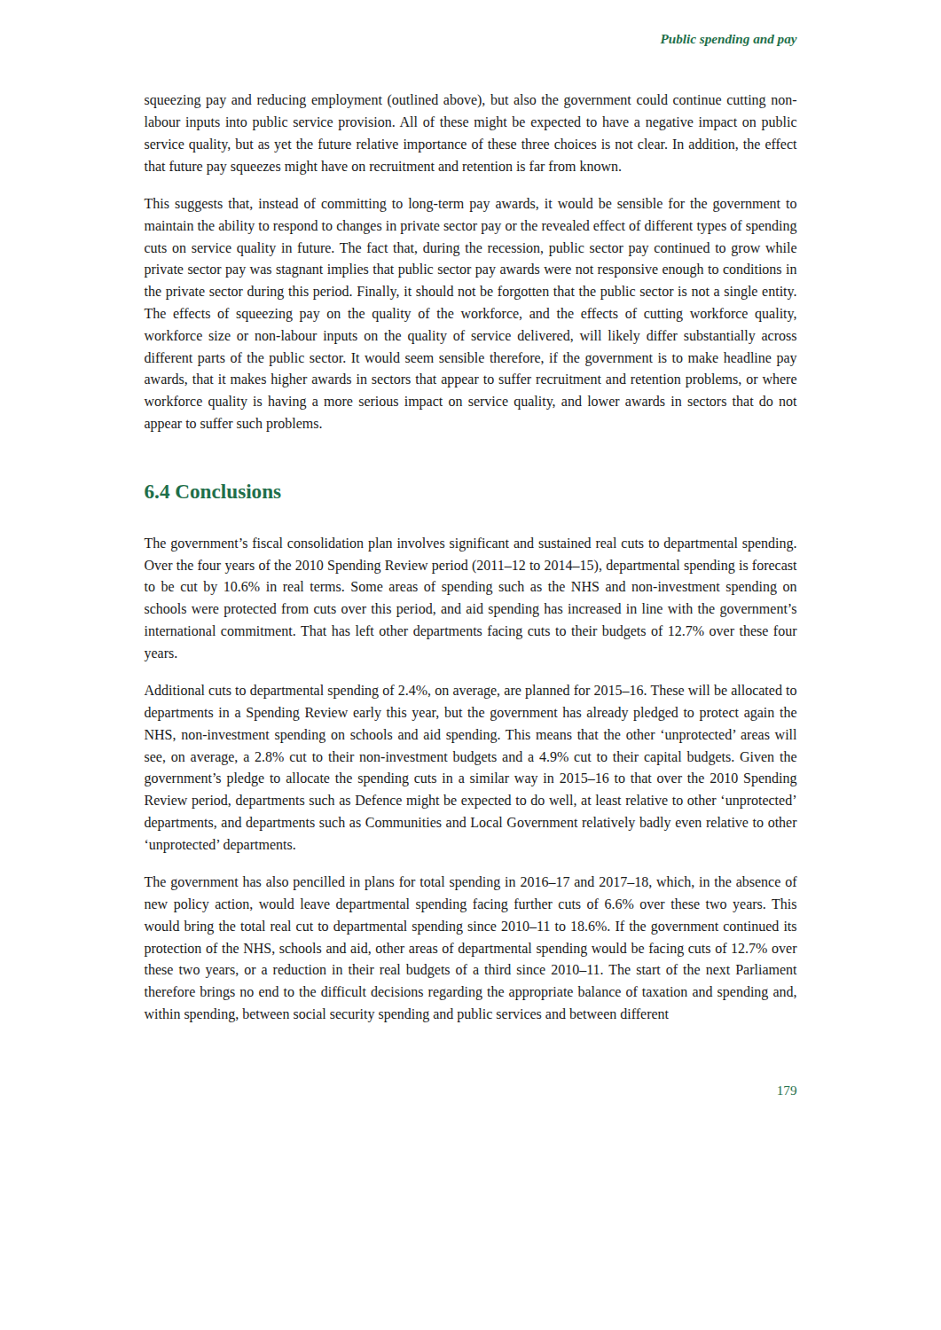Public spending and pay
squeezing pay and reducing employment (outlined above), but also the government could continue cutting non-labour inputs into public service provision. All of these might be expected to have a negative impact on public service quality, but as yet the future relative importance of these three choices is not clear. In addition, the effect that future pay squeezes might have on recruitment and retention is far from known.
This suggests that, instead of committing to long-term pay awards, it would be sensible for the government to maintain the ability to respond to changes in private sector pay or the revealed effect of different types of spending cuts on service quality in future. The fact that, during the recession, public sector pay continued to grow while private sector pay was stagnant implies that public sector pay awards were not responsive enough to conditions in the private sector during this period. Finally, it should not be forgotten that the public sector is not a single entity. The effects of squeezing pay on the quality of the workforce, and the effects of cutting workforce quality, workforce size or non-labour inputs on the quality of service delivered, will likely differ substantially across different parts of the public sector. It would seem sensible therefore, if the government is to make headline pay awards, that it makes higher awards in sectors that appear to suffer recruitment and retention problems, or where workforce quality is having a more serious impact on service quality, and lower awards in sectors that do not appear to suffer such problems.
6.4 Conclusions
The government’s fiscal consolidation plan involves significant and sustained real cuts to departmental spending. Over the four years of the 2010 Spending Review period (2011–12 to 2014–15), departmental spending is forecast to be cut by 10.6% in real terms. Some areas of spending such as the NHS and non-investment spending on schools were protected from cuts over this period, and aid spending has increased in line with the government’s international commitment. That has left other departments facing cuts to their budgets of 12.7% over these four years.
Additional cuts to departmental spending of 2.4%, on average, are planned for 2015–16. These will be allocated to departments in a Spending Review early this year, but the government has already pledged to protect again the NHS, non-investment spending on schools and aid spending. This means that the other ‘unprotected’ areas will see, on average, a 2.8% cut to their non-investment budgets and a 4.9% cut to their capital budgets. Given the government’s pledge to allocate the spending cuts in a similar way in 2015–16 to that over the 2010 Spending Review period, departments such as Defence might be expected to do well, at least relative to other ‘unprotected’ departments, and departments such as Communities and Local Government relatively badly even relative to other ‘unprotected’ departments.
The government has also pencilled in plans for total spending in 2016–17 and 2017–18, which, in the absence of new policy action, would leave departmental spending facing further cuts of 6.6% over these two years. This would bring the total real cut to departmental spending since 2010–11 to 18.6%. If the government continued its protection of the NHS, schools and aid, other areas of departmental spending would be facing cuts of 12.7% over these two years, or a reduction in their real budgets of a third since 2010–11. The start of the next Parliament therefore brings no end to the difficult decisions regarding the appropriate balance of taxation and spending and, within spending, between social security spending and public services and between different
179